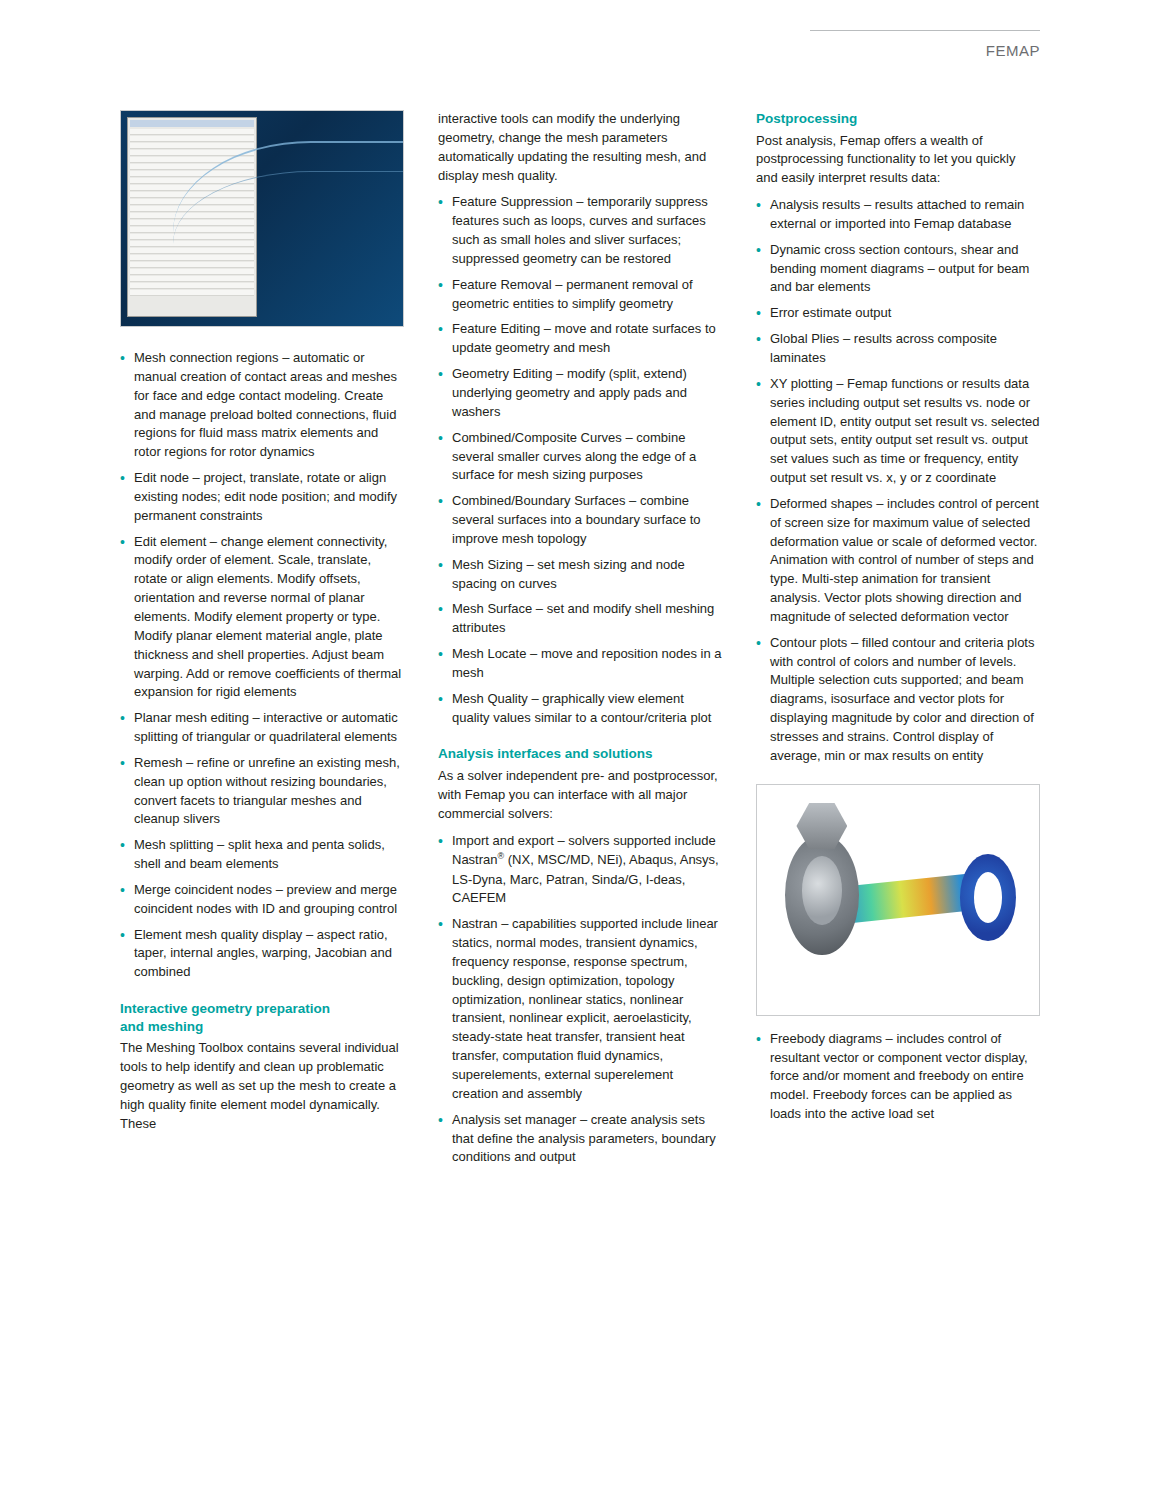FEMAP
Mesh connection regions – automatic or manual creation of contact areas and meshes for face and edge contact modeling. Create and manage preload bolted connections, fluid regions for fluid mass matrix elements and rotor regions for rotor dynamics
Edit node – project, translate, rotate or align existing nodes; edit node position; and modify permanent constraints
Edit element – change element connectivity, modify order of element. Scale, translate, rotate or align elements. Modify offsets, orientation and reverse normal of planar elements. Modify element property or type. Modify planar element material angle, plate thickness and shell properties. Adjust beam warping. Add or remove coefficients of thermal expansion for rigid elements
Planar mesh editing – interactive or automatic splitting of triangular or quadrilateral elements
Remesh – refine or unrefine an existing mesh, clean up option without resizing boundaries, convert facets to triangular meshes and cleanup slivers
Mesh splitting – split hexa and penta solids, shell and beam elements
Merge coincident nodes – preview and merge coincident nodes with ID and grouping control
Element mesh quality display – aspect ratio, taper, internal angles, warping, Jacobian and combined
Interactive geometry preparation
and meshing
The Meshing Toolbox contains several individual tools to help identify and clean up problematic geometry as well as set up the mesh to create a high quality finite element model dynamically. These
interactive tools can modify the underlying geometry, change the mesh parameters automatically updating the resulting mesh, and display mesh quality.
Feature Suppression – temporarily suppress features such as loops, curves and surfaces such as small holes and sliver surfaces; suppressed geometry can be restored
Feature Removal – permanent removal of geometric entities to simplify geometry
Feature Editing – move and rotate surfaces to update geometry and mesh
Geometry Editing – modify (split, extend) underlying geometry and apply pads and washers
Combined/Composite Curves – combine several smaller curves along the edge of a surface for mesh sizing purposes
Combined/Boundary Surfaces – combine several surfaces into a boundary surface to improve mesh topology
Mesh Sizing – set mesh sizing and node spacing on curves
Mesh Surface – set and modify shell meshing attributes
Mesh Locate – move and reposition nodes in a mesh
Mesh Quality – graphically view element quality values similar to a contour/criteria plot
Analysis interfaces and solutions
As a solver independent pre- and postprocessor, with Femap you can interface with all major commercial solvers:
Import and export – solvers supported include Nastran® (NX, MSC/MD, NEi), Abaqus, Ansys, LS-Dyna, Marc, Patran, Sinda/G, I-deas, CAEFEM
Nastran – capabilities supported include linear statics, normal modes, transient dynamics, frequency response, response spectrum, buckling, design optimization, topology optimization, nonlinear statics, nonlinear transient, nonlinear explicit, aeroelasticity, steady-state heat transfer, transient heat transfer, computation fluid dynamics, superelements, external superelement creation and assembly
Analysis set manager – create analysis sets that define the analysis parameters, boundary conditions and output
Postprocessing
Post analysis, Femap offers a wealth of postprocessing functionality to let you quickly and easily interpret results data:
Analysis results – results attached to remain external or imported into Femap database
Dynamic cross section contours, shear and bending moment diagrams – output for beam and bar elements
Error estimate output
Global Plies – results across composite laminates
XY plotting – Femap functions or results data series including output set results vs. node or element ID, entity output set result vs. selected output sets, entity output set result vs. output set values such as time or frequency, entity output set result vs. x, y or z coordinate
Deformed shapes – includes control of percent of screen size for maximum value of selected deformation value or scale of deformed vector. Animation with control of number of steps and type. Multi-step animation for transient analysis. Vector plots showing direction and magnitude of selected deformation vector
Contour plots – filled contour and criteria plots with control of colors and number of levels. Multiple selection cuts supported; and beam diagrams, isosurface and vector plots for displaying magnitude by color and direction of stresses and strains. Control display of average, min or max results on entity
Freebody diagrams – includes control of resultant vector or component vector display, force and/or moment and freebody on entire model. Freebody forces can be applied as loads into the active load set